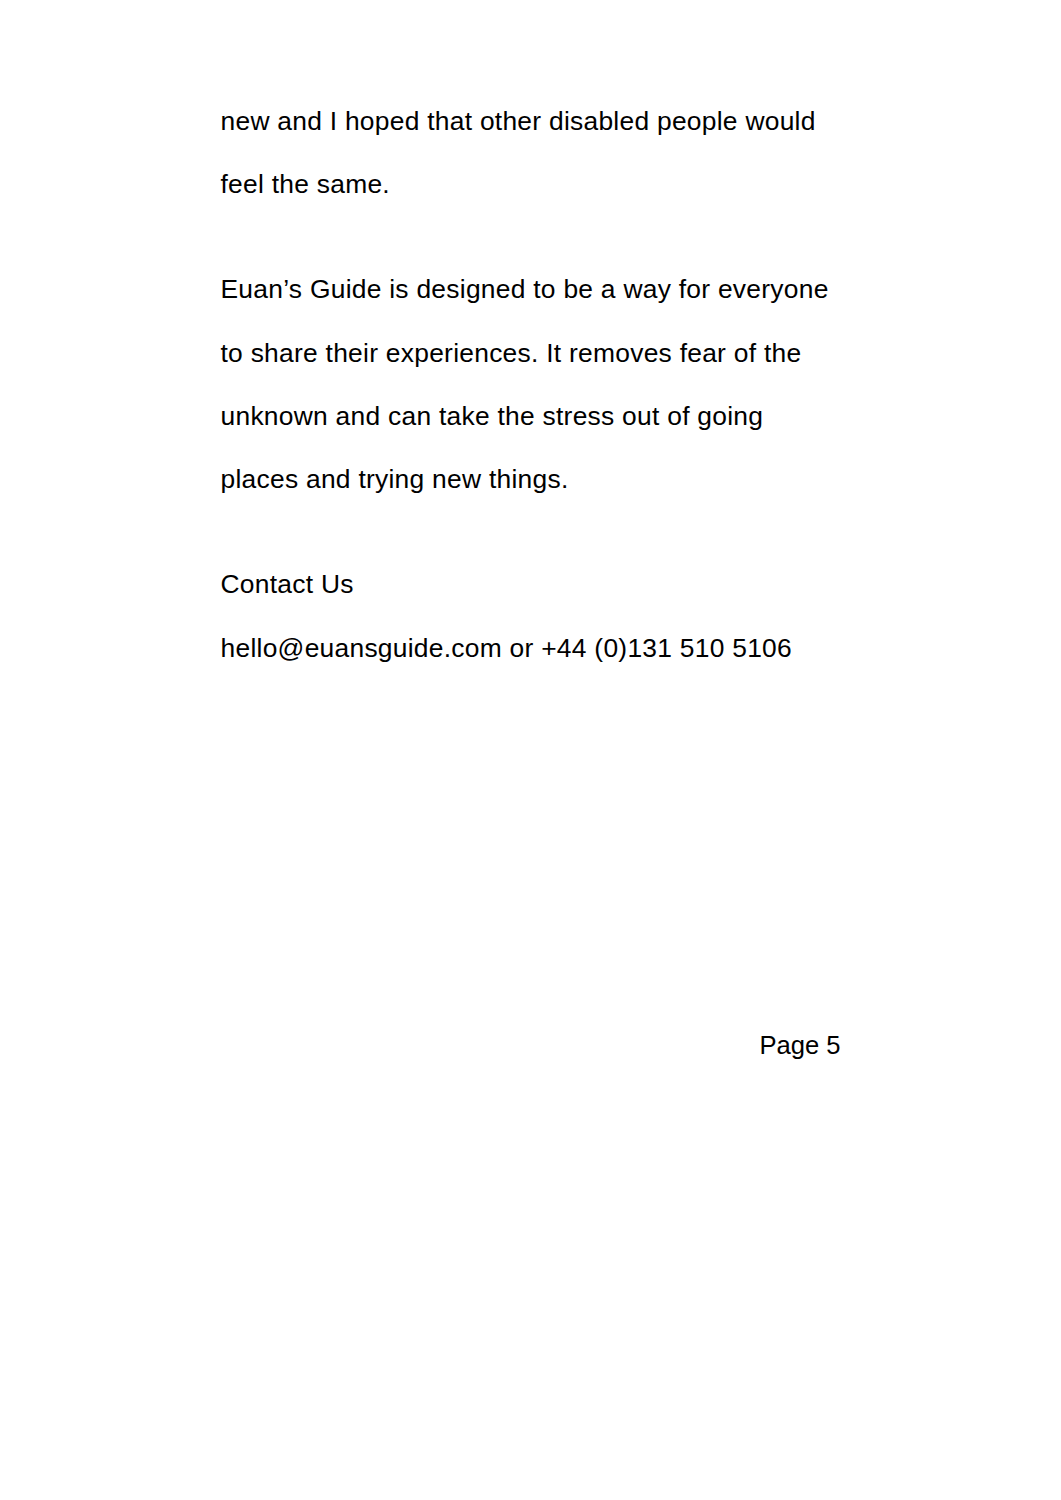new and I hoped that other disabled people would feel the same.
Euan’s Guide is designed to be a way for everyone to share their experiences. It removes fear of the unknown and can take the stress out of going places and trying new things.
Contact Us
hello@euansguide.com or +44 (0)131 510 5106
Page 5